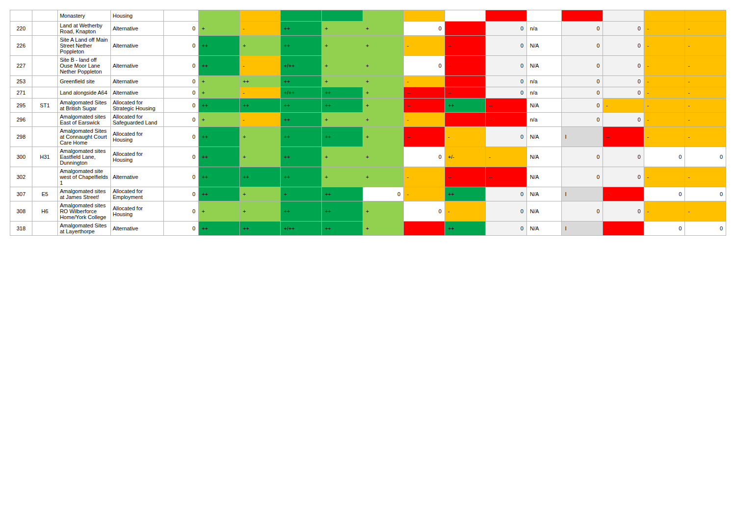| | | Monastery | Housing | | | | | | | | | | | | | | |
| 220 | | Land at Wetherby Road, Knapton | Alternative | 0 | + | - | ++ | + | + | 0 | -- | 0 | n/a | 0 | 0 | - | - |
| 226 | | Site A Land off Main Street Nether Poppleton | Alternative | 0 | ++ | + | ++ | + | + | - | -- | 0 | N/A | 0 | 0 | - | - |
| 227 | | Site B - land off Ouse Moor Lane Nether Poppleton | Alternative | 0 | ++ | - | +/++ | + | + | 0 | -- | 0 | N/A | 0 | 0 | - | - |
| 253 | | Greenfield site | Alternative | 0 | + | ++ | ++ | + | + | - | -- | 0 | n/a | 0 | 0 | - | - |
| 271 | | Land alongside A64 | Alternative | 0 | + | - | +/++ | ++ | + | -- | -- | 0 | n/a | 0 | 0 | - | - |
| 295 | ST1 | Amalgomated Sites at British Sugar | Allocated for Strategic Housing | 0 | ++ | ++ | ++ | ++ | + | -- | ++ | -- | N/A | 0 | - | - | - |
| 296 | | Amalgomated sites East of Earswick | Allocated for Safeguarded Land | 0 | + | - | ++ | + | + | - | -- | -- | n/a | 0 | 0 | - | - |
| 298 | | Amalgomated Sites at Connaught Court Care Home | Allocated for Housing | 0 | ++ | + | ++ | ++ | + | -- | - | 0 | N/A | I | -- | - | - |
| 300 | H31 | Amalgomated sites Eastfield Lane, Dunnington | Allocated for Housing | 0 | ++ | + | ++ | + | + | 0 | +/- | - | N/A | 0 | 0 | 0 | 0 |
| 302 | | Amalgomated site west of Chapelfields 1 | Alternative | 0 | ++ | ++ | ++ | + | + | - | -- | -- | N/A | 0 | 0 | - | - |
| 307 | E5 | Amalgomated sites at James Street! | Allocated for Employment | 0 | ++ | + | + | ++ | 0 | - | ++ | 0 | N/A | I | -- | 0 | 0 |
| 308 | H6 | Amalgomated sites RO Wilberforce Home/York College | Allocated for Housing | 0 | + | + | ++ | ++ | + | 0 | - | 0 | N/A | 0 | 0 | - | - |
| 318 | | Amalgomated Sites at Layerthorpe | Alternative | 0 | ++ | ++ | +/++ | ++ | + | -- | ++ | 0 | N/A | I | -- | 0 | 0 |